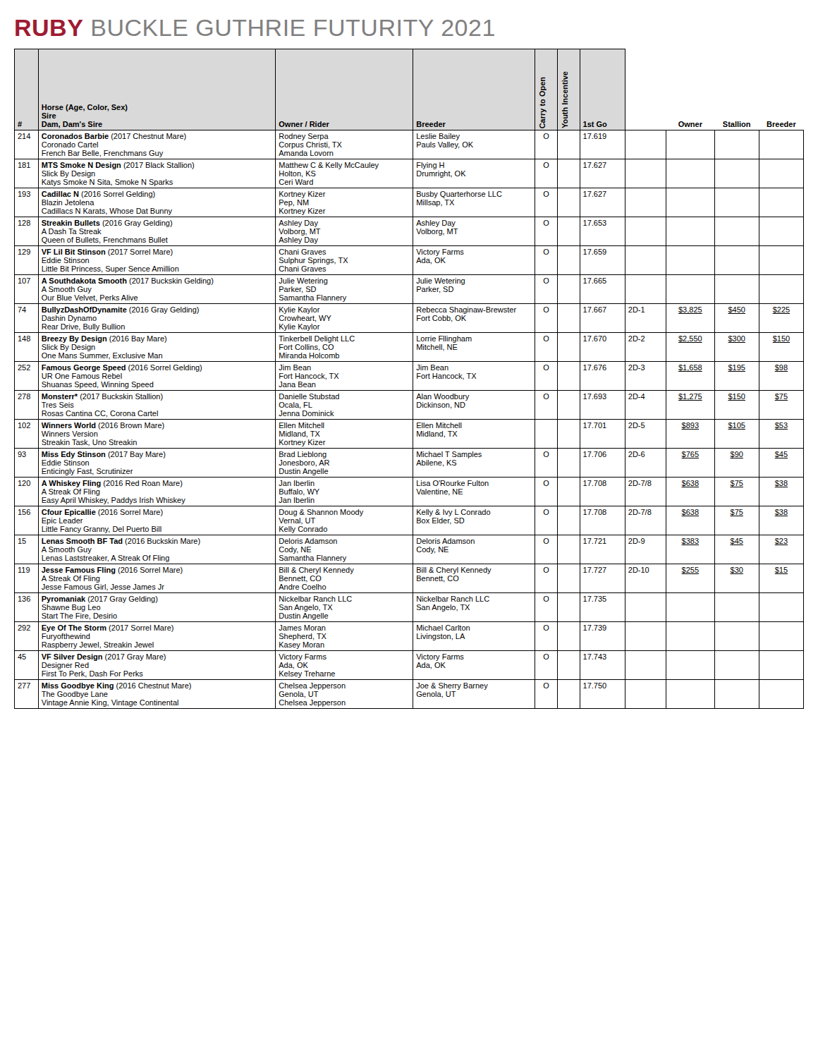RUBY BUCKLE GUTHRIE FUTURITY 2021
| # | Horse (Age, Color, Sex) Sire Dam, Dam's Sire | Owner / Rider | Breeder | Carry to Open | Youth Incentive | 1st Go | | Owner | Stallion | Breeder |
| --- | --- | --- | --- | --- | --- | --- | --- | --- | --- | --- |
| 214 | Coronados Barbie (2017 Chestnut Mare) Coronado Cartel French Bar Belle, Frenchmans Guy | Rodney Serpa Corpus Christi, TX Amanda Lovorn | Leslie Bailey Pauls Valley, OK | O | | 17.619 | | | | |
| 181 | MTS Smoke N Design (2017 Black Stallion) Slick By Design Katys Smoke N Sita, Smoke N Sparks | Matthew C & Kelly McCauley Holton, KS Ceri Ward | Flying H Drumright, OK | O | | 17.627 | | | | |
| 193 | Cadillac N (2016 Sorrel Gelding) Blazin Jetolena Cadillacs N Karats, Whose Dat Bunny | Kortney Kizer Pep, NM Kortney Kizer | Busby Quarterhorse LLC Millsap, TX | O | | 17.627 | | | | |
| 128 | Streakin Bullets (2016 Gray Gelding) A Dash Ta Streak Queen of Bullets, Frenchmans Bullet | Ashley Day Volborg, MT Ashley Day | Ashley Day Volborg, MT | O | | 17.653 | | | | |
| 129 | VF Lil Bit Stinson (2017 Sorrel Mare) Eddie Stinson Little Bit Princess, Super Sence Amillion | Chani Graves Sulphur Springs, TX Chani Graves | Victory Farms Ada, OK | O | | 17.659 | | | | |
| 107 | A Southdakota Smooth (2017 Buckskin Gelding) A Smooth Guy Our Blue Velvet, Perks Alive | Julie Wetering Parker, SD Samantha Flannery | Julie Wetering Parker, SD | O | | 17.665 | | | | |
| 74 | BullyzDashOfDynamite (2016 Gray Gelding) Dashin Dynamo Rear Drive, Bully Bullion | Kylie Kaylor Crowheart, WY Kylie Kaylor | Rebecca Shaginaw-Brewster Fort Cobb, OK | O | | 17.667 | 2D-1 | $3,825 | $450 | $225 |
| 148 | Breezy By Design (2016 Bay Mare) Slick By Design One Mans Summer, Exclusive Man | Tinkerbell Delight LLC Fort Collins, CO Miranda Holcomb | Lorrie Fllingham Mitchell, NE | O | | 17.670 | 2D-2 | $2,550 | $300 | $150 |
| 252 | Famous George Speed (2016 Sorrel Gelding) UR One Famous Rebel Shuanas Speed, Winning Speed | Jim Bean Fort Hancock, TX Jana Bean | Jim Bean Fort Hancock, TX | O | | 17.676 | 2D-3 | $1,658 | $195 | $98 |
| 278 | Monsterr* (2017 Buckskin Stallion) Tres Seis Rosas Cantina CC, Corona Cartel | Danielle Stubstad Ocala, FL Jenna Dominick | Alan Woodbury Dickinson, ND | O | | 17.693 | 2D-4 | $1,275 | $150 | $75 |
| 102 | Winners World (2016 Brown Mare) Winners Version Streakin Task, Uno Streakin | Ellen Mitchell Midland, TX Kortney Kizer | Ellen Mitchell Midland, TX | | | 17.701 | 2D-5 | $893 | $105 | $53 |
| 93 | Miss Edy Stinson (2017 Bay Mare) Eddie Stinson Enticingly Fast, Scrutinizer | Brad Lieblong Jonesboro, AR Dustin Angelle | Michael T Samples Abilene, KS | O | | 17.706 | 2D-6 | $765 | $90 | $45 |
| 120 | A Whiskey Fling (2016 Red Roan Mare) A Streak Of Fling Easy April Whiskey, Paddys Irish Whiskey | Jan Iberlin Buffalo, WY Jan Iberlin | Lisa O'Rourke Fulton Valentine, NE | O | | 17.708 | 2D-7/8 | $638 | $75 | $38 |
| 156 | Cfour Epicallie (2016 Sorrel Mare) Epic Leader Little Fancy Granny, Del Puerto Bill | Doug & Shannon Moody Vernal, UT Kelly Conrado | Kelly & Ivy L Conrado Box Elder, SD | O | | 17.708 | 2D-7/8 | $638 | $75 | $38 |
| 15 | Lenas Smooth BF Tad (2016 Buckskin Mare) A Smooth Guy Lenas Laststreaker, A Streak Of Fling | Deloris Adamson Cody, NE Samantha Flannery | Deloris Adamson Cody, NE | O | | 17.721 | 2D-9 | $383 | $45 | $23 |
| 119 | Jesse Famous Fling (2016 Sorrel Mare) A Streak Of Fling Jesse Famous Girl, Jesse James Jr | Bill & Cheryl Kennedy Bennett, CO Andre Coelho | Bill & Cheryl Kennedy Bennett, CO | O | | 17.727 | 2D-10 | $255 | $30 | $15 |
| 136 | Pyromaniak (2017 Gray Gelding) Shawne Bug Leo Start The Fire, Desirio | Nickelbar Ranch LLC San Angelo, TX Dustin Angelle | Nickelbar Ranch LLC San Angelo, TX | O | | 17.735 | | | | |
| 292 | Eye Of The Storm (2017 Sorrel Mare) Furyofthewind Raspberry Jewel, Streakin Jewel | James Moran Shepherd, TX Kasey Moran | Michael Carlton Livingston, LA | O | | 17.739 | | | | |
| 45 | VF Silver Design (2017 Gray Mare) Designer Red First To Perk, Dash For Perks | Victory Farms Ada, OK Kelsey Treharne | Victory Farms Ada, OK | O | | 17.743 | | | | |
| 277 | Miss Goodbye King (2016 Chestnut Mare) The Goodbye Lane Vintage Annie King, Vintage Continental | Chelsea Jepperson Genola, UT Chelsea Jepperson | Joe & Sherry Barney Genola, UT | O | | 17.750 | | | | |